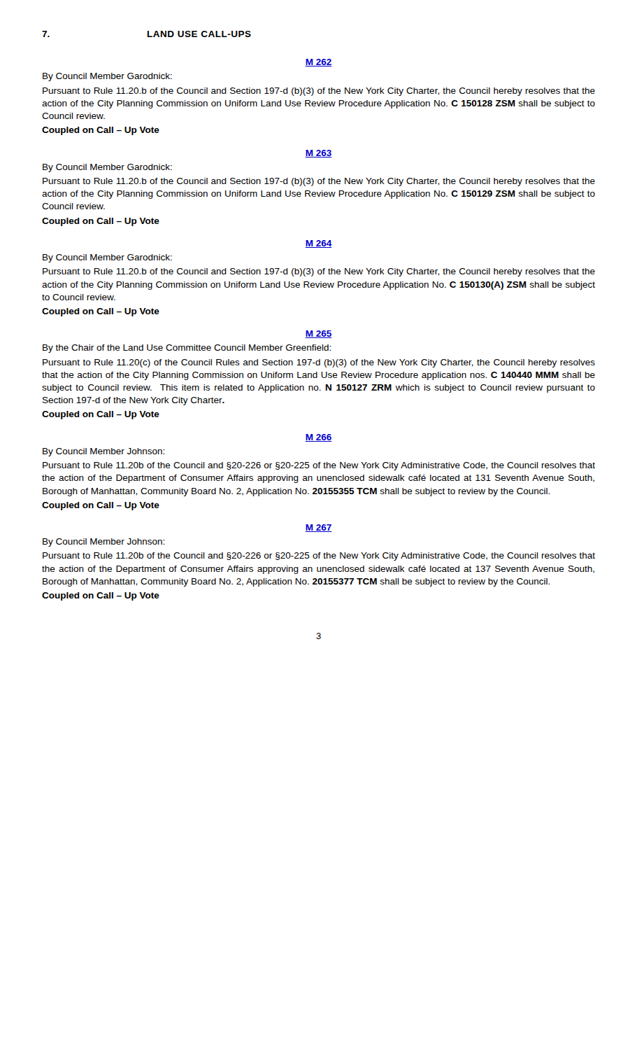7. LAND USE CALL-UPS
M 262
By Council Member Garodnick:
Pursuant to Rule 11.20.b of the Council and Section 197-d (b)(3) of the New York City Charter, the Council hereby resolves that the action of the City Planning Commission on Uniform Land Use Review Procedure Application No. C 150128 ZSM shall be subject to Council review.
Coupled on Call – Up Vote
M 263
By Council Member Garodnick:
Pursuant to Rule 11.20.b of the Council and Section 197-d (b)(3) of the New York City Charter, the Council hereby resolves that the action of the City Planning Commission on Uniform Land Use Review Procedure Application No. C 150129 ZSM shall be subject to Council review.
Coupled on Call – Up Vote
M 264
By Council Member Garodnick:
Pursuant to Rule 11.20.b of the Council and Section 197-d (b)(3) of the New York City Charter, the Council hereby resolves that the action of the City Planning Commission on Uniform Land Use Review Procedure Application No. C 150130(A) ZSM shall be subject to Council review.
Coupled on Call – Up Vote
M 265
By the Chair of the Land Use Committee Council Member Greenfield:
Pursuant to Rule 11.20(c) of the Council Rules and Section 197-d (b)(3) of the New York City Charter, the Council hereby resolves that the action of the City Planning Commission on Uniform Land Use Review Procedure application nos. C 140440 MMM shall be subject to Council review. This item is related to Application no. N 150127 ZRM which is subject to Council review pursuant to Section 197-d of the New York City Charter.
Coupled on Call – Up Vote
M 266
By Council Member Johnson:
Pursuant to Rule 11.20b of the Council and §20-226 or §20-225 of the New York City Administrative Code, the Council resolves that the action of the Department of Consumer Affairs approving an unenclosed sidewalk café located at 131 Seventh Avenue South, Borough of Manhattan, Community Board No. 2, Application No. 20155355 TCM shall be subject to review by the Council.
Coupled on Call – Up Vote
M 267
By Council Member Johnson:
Pursuant to Rule 11.20b of the Council and §20-226 or §20-225 of the New York City Administrative Code, the Council resolves that the action of the Department of Consumer Affairs approving an unenclosed sidewalk café located at 137 Seventh Avenue South, Borough of Manhattan, Community Board No. 2, Application No. 20155377 TCM shall be subject to review by the Council.
Coupled on Call – Up Vote
3